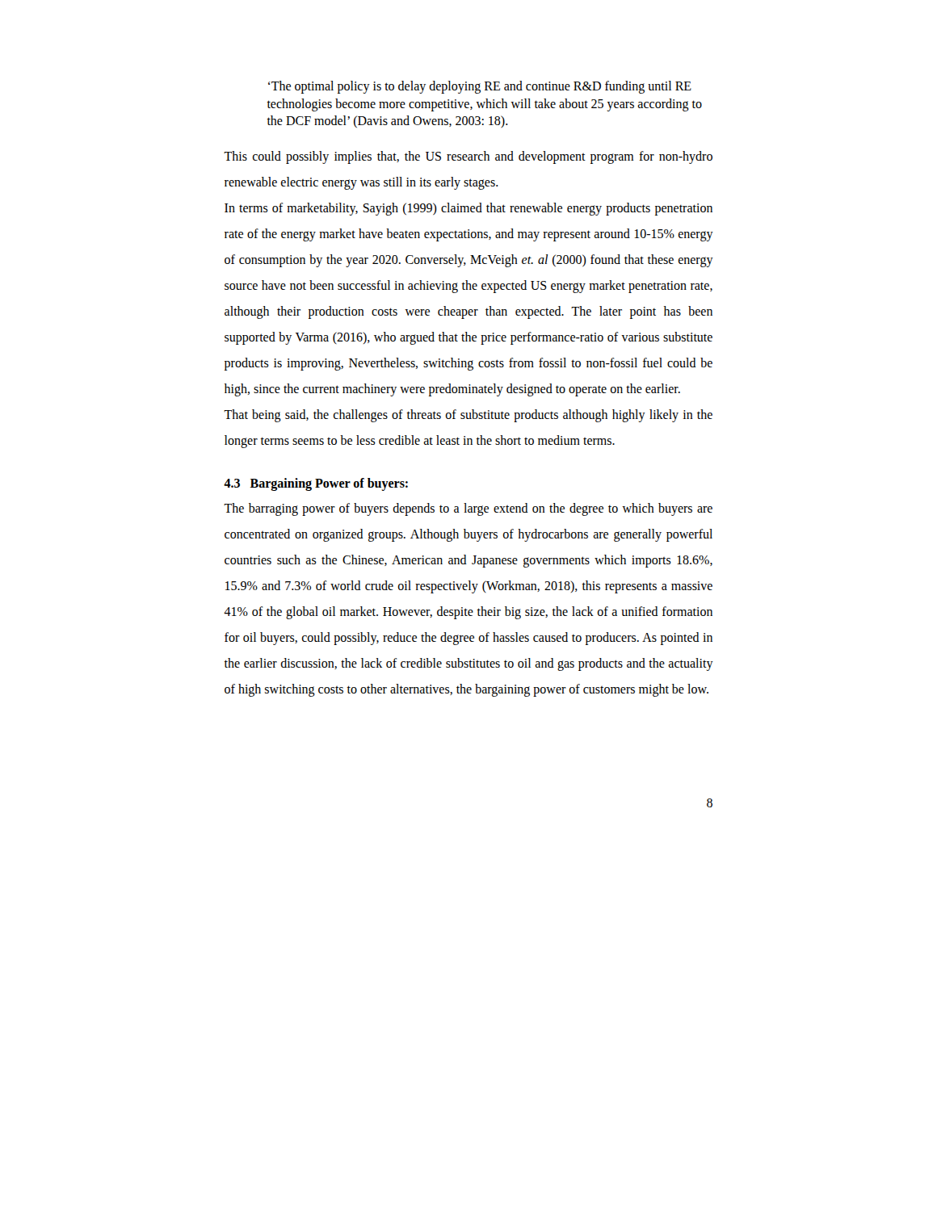‘The optimal policy is to delay deploying RE and continue R&D funding until RE technologies become more competitive, which will take about 25 years according to the DCF model’ (Davis and Owens, 2003: 18).
This could possibly implies that, the US research and development program for non-hydro renewable electric energy was still in its early stages.
In terms of marketability, Sayigh (1999) claimed that renewable energy products penetration rate of the energy market have beaten expectations, and may represent around 10-15% energy of consumption by the year 2020. Conversely, McVeigh et. al (2000) found that these energy source have not been successful in achieving the expected US energy market penetration rate, although their production costs were cheaper than expected. The later point has been supported by Varma (2016), who argued that the price performance-ratio of various substitute products is improving, Nevertheless, switching costs from fossil to non-fossil fuel could be high, since the current machinery were predominately designed to operate on the earlier.
That being said, the challenges of threats of substitute products although highly likely in the longer terms seems to be less credible at least in the short to medium terms.
4.3 Bargaining Power of buyers:
The barraging power of buyers depends to a large extend on the degree to which buyers are concentrated on organized groups. Although buyers of hydrocarbons are generally powerful countries such as the Chinese, American and Japanese governments which imports 18.6%, 15.9% and 7.3% of world crude oil respectively (Workman, 2018), this represents a massive 41% of the global oil market. However, despite their big size, the lack of a unified formation for oil buyers, could possibly, reduce the degree of hassles caused to producers. As pointed in the earlier discussion, the lack of credible substitutes to oil and gas products and the actuality of high switching costs to other alternatives, the bargaining power of customers might be low.
8